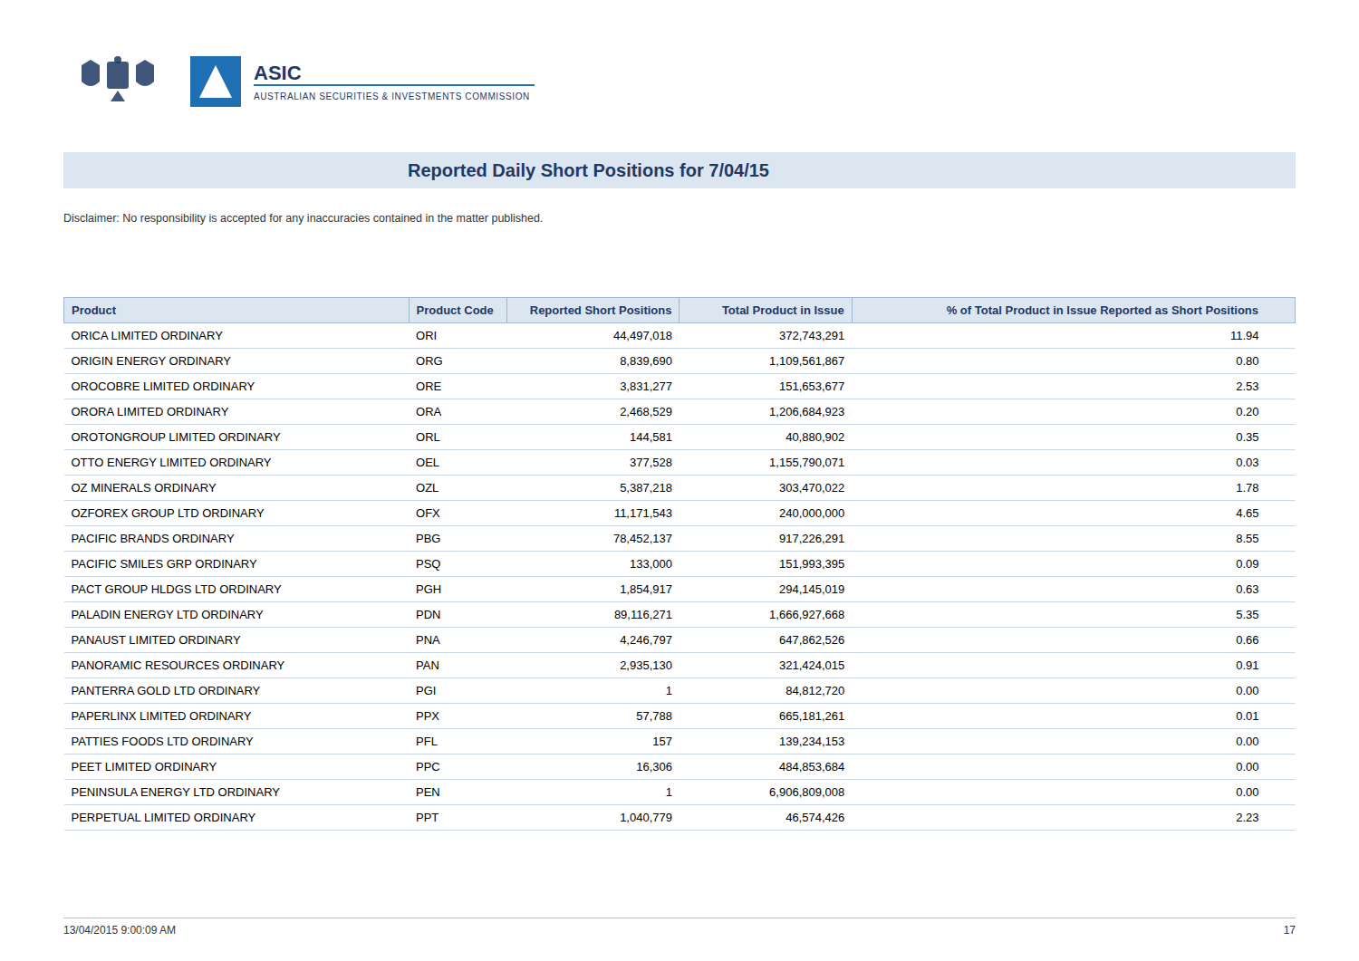ASIC AUSTRALIAN SECURITIES & INVESTMENTS COMMISSION
Reported Daily Short Positions for 7/04/15
Disclaimer: No responsibility is accepted for any inaccuracies contained in the matter published.
| Product | Product Code | Reported Short Positions | Total Product in Issue | % of Total Product in Issue Reported as Short Positions |
| --- | --- | --- | --- | --- |
| ORICA LIMITED ORDINARY | ORI | 44,497,018 | 372,743,291 | 11.94 |
| ORIGIN ENERGY ORDINARY | ORG | 8,839,690 | 1,109,561,867 | 0.80 |
| OROCOBRE LIMITED ORDINARY | ORE | 3,831,277 | 151,653,677 | 2.53 |
| ORORA LIMITED ORDINARY | ORA | 2,468,529 | 1,206,684,923 | 0.20 |
| OROTONGROUP LIMITED ORDINARY | ORL | 144,581 | 40,880,902 | 0.35 |
| OTTO ENERGY LIMITED ORDINARY | OEL | 377,528 | 1,155,790,071 | 0.03 |
| OZ MINERALS ORDINARY | OZL | 5,387,218 | 303,470,022 | 1.78 |
| OZFOREX GROUP LTD ORDINARY | OFX | 11,171,543 | 240,000,000 | 4.65 |
| PACIFIC BRANDS ORDINARY | PBG | 78,452,137 | 917,226,291 | 8.55 |
| PACIFIC SMILES GRP ORDINARY | PSQ | 133,000 | 151,993,395 | 0.09 |
| PACT GROUP HLDGS LTD ORDINARY | PGH | 1,854,917 | 294,145,019 | 0.63 |
| PALADIN ENERGY LTD ORDINARY | PDN | 89,116,271 | 1,666,927,668 | 5.35 |
| PANAUST LIMITED ORDINARY | PNA | 4,246,797 | 647,862,526 | 0.66 |
| PANORAMIC RESOURCES ORDINARY | PAN | 2,935,130 | 321,424,015 | 0.91 |
| PANTERRA GOLD LTD ORDINARY | PGI | 1 | 84,812,720 | 0.00 |
| PAPERLINX LIMITED ORDINARY | PPX | 57,788 | 665,181,261 | 0.01 |
| PATTIES FOODS LTD ORDINARY | PFL | 157 | 139,234,153 | 0.00 |
| PEET LIMITED ORDINARY | PPC | 16,306 | 484,853,684 | 0.00 |
| PENINSULA ENERGY LTD ORDINARY | PEN | 1 | 6,906,809,008 | 0.00 |
| PERPETUAL LIMITED ORDINARY | PPT | 1,040,779 | 46,574,426 | 2.23 |
13/04/2015 9:00:09 AM 17